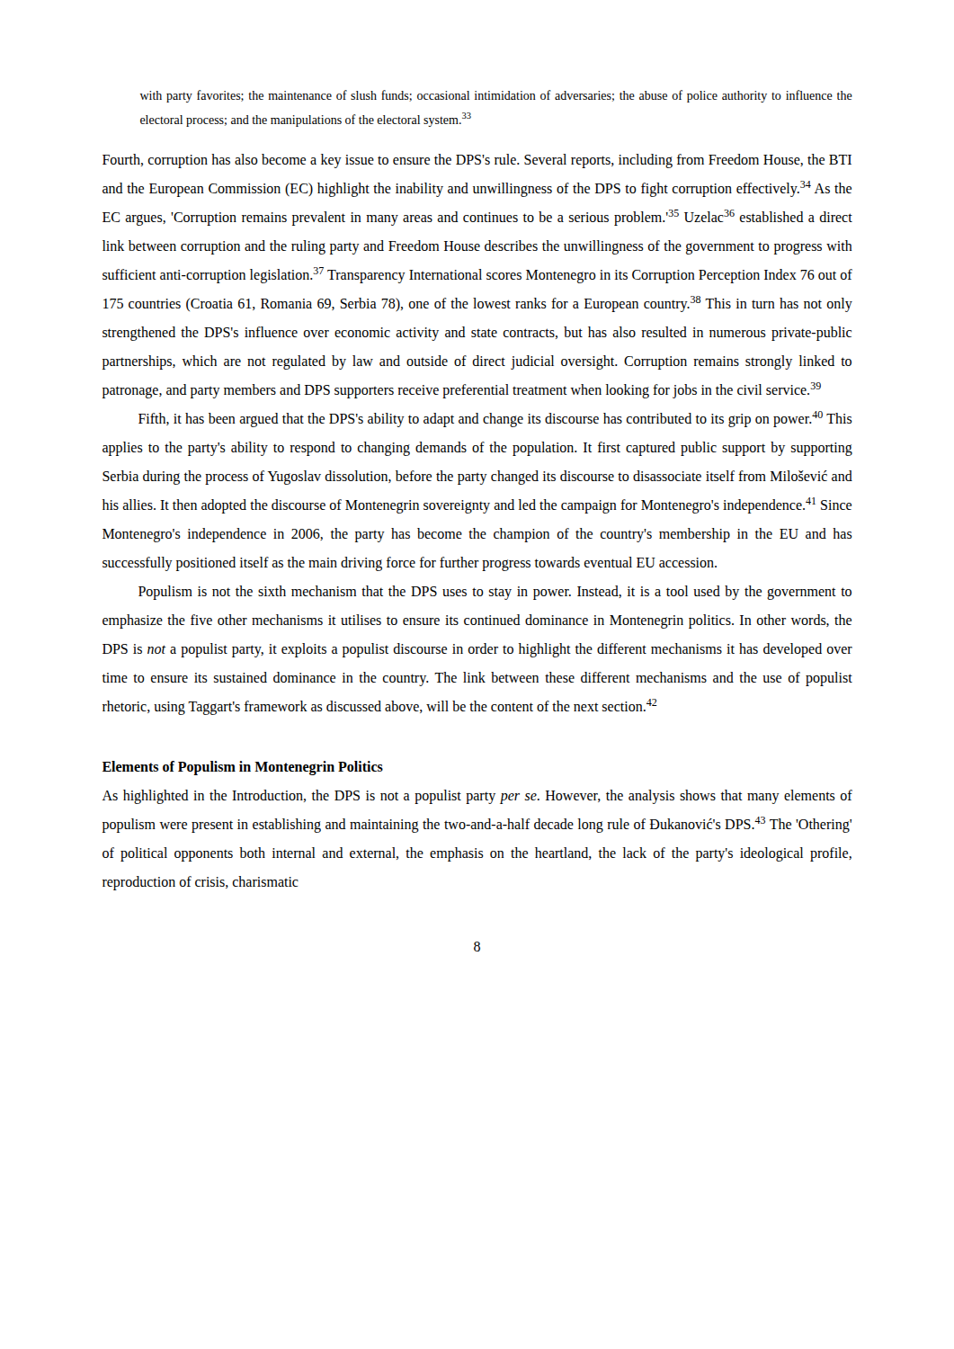with party favorites; the maintenance of slush funds; occasional intimidation of adversaries; the abuse of police authority to influence the electoral process; and the manipulations of the electoral system.33
Fourth, corruption has also become a key issue to ensure the DPS's rule. Several reports, including from Freedom House, the BTI and the European Commission (EC) highlight the inability and unwillingness of the DPS to fight corruption effectively.34 As the EC argues, 'Corruption remains prevalent in many areas and continues to be a serious problem.'35 Uzelac36 established a direct link between corruption and the ruling party and Freedom House describes the unwillingness of the government to progress with sufficient anti-corruption legislation.37 Transparency International scores Montenegro in its Corruption Perception Index 76 out of 175 countries (Croatia 61, Romania 69, Serbia 78), one of the lowest ranks for a European country.38 This in turn has not only strengthened the DPS's influence over economic activity and state contracts, but has also resulted in numerous private-public partnerships, which are not regulated by law and outside of direct judicial oversight. Corruption remains strongly linked to patronage, and party members and DPS supporters receive preferential treatment when looking for jobs in the civil service.39
Fifth, it has been argued that the DPS's ability to adapt and change its discourse has contributed to its grip on power.40 This applies to the party's ability to respond to changing demands of the population. It first captured public support by supporting Serbia during the process of Yugoslav dissolution, before the party changed its discourse to disassociate itself from Milošević and his allies. It then adopted the discourse of Montenegrin sovereignty and led the campaign for Montenegro's independence.41 Since Montenegro's independence in 2006, the party has become the champion of the country's membership in the EU and has successfully positioned itself as the main driving force for further progress towards eventual EU accession.
Populism is not the sixth mechanism that the DPS uses to stay in power. Instead, it is a tool used by the government to emphasize the five other mechanisms it utilises to ensure its continued dominance in Montenegrin politics. In other words, the DPS is not a populist party, it exploits a populist discourse in order to highlight the different mechanisms it has developed over time to ensure its sustained dominance in the country. The link between these different mechanisms and the use of populist rhetoric, using Taggart's framework as discussed above, will be the content of the next section.42
Elements of Populism in Montenegrin Politics
As highlighted in the Introduction, the DPS is not a populist party per se. However, the analysis shows that many elements of populism were present in establishing and maintaining the two-and-a-half decade long rule of Đukanović's DPS.43 The 'Othering' of political opponents both internal and external, the emphasis on the heartland, the lack of the party's ideological profile, reproduction of crisis, charismatic
8